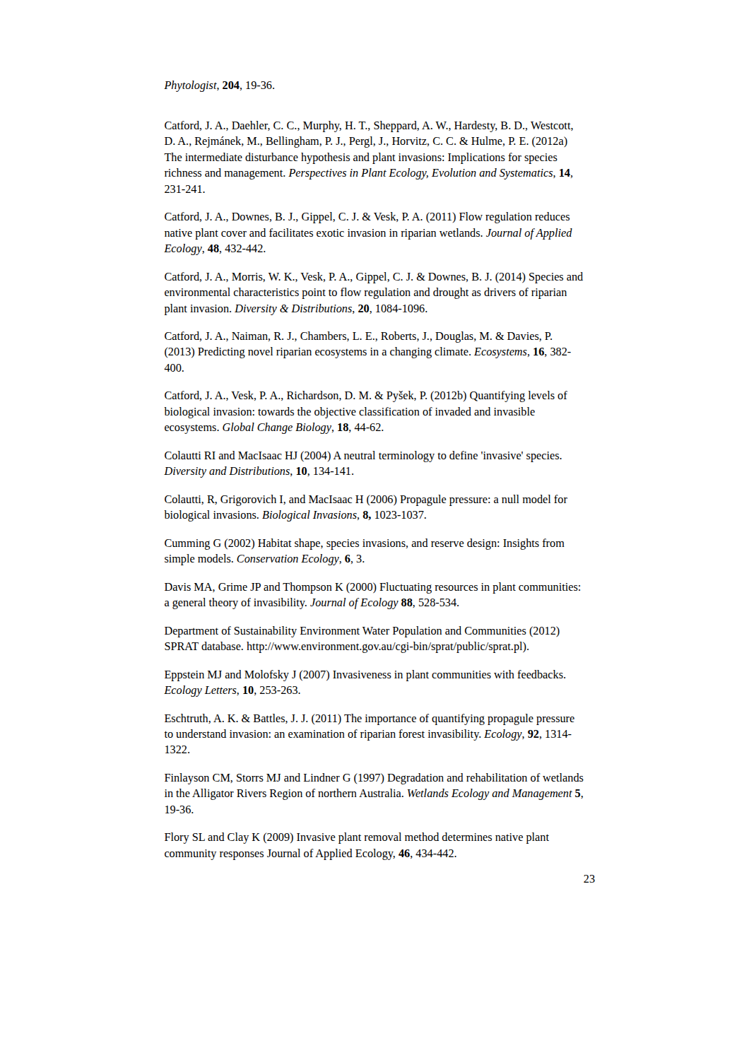Phytologist, 204, 19-36.
Catford, J. A., Daehler, C. C., Murphy, H. T., Sheppard, A. W., Hardesty, B. D., Westcott, D. A., Rejmánek, M., Bellingham, P. J., Pergl, J., Horvitz, C. C. & Hulme, P. E. (2012a) The intermediate disturbance hypothesis and plant invasions: Implications for species richness and management. Perspectives in Plant Ecology, Evolution and Systematics, 14, 231-241.
Catford, J. A., Downes, B. J., Gippel, C. J. & Vesk, P. A. (2011) Flow regulation reduces native plant cover and facilitates exotic invasion in riparian wetlands. Journal of Applied Ecology, 48, 432-442.
Catford, J. A., Morris, W. K., Vesk, P. A., Gippel, C. J. & Downes, B. J. (2014) Species and environmental characteristics point to flow regulation and drought as drivers of riparian plant invasion. Diversity & Distributions, 20, 1084-1096.
Catford, J. A., Naiman, R. J., Chambers, L. E., Roberts, J., Douglas, M. & Davies, P. (2013) Predicting novel riparian ecosystems in a changing climate. Ecosystems, 16, 382-400.
Catford, J. A., Vesk, P. A., Richardson, D. M. & Pyšek, P. (2012b) Quantifying levels of biological invasion: towards the objective classification of invaded and invasible ecosystems. Global Change Biology, 18, 44-62.
Colautti RI and MacIsaac HJ (2004) A neutral terminology to define 'invasive' species. Diversity and Distributions, 10, 134-141.
Colautti, R, Grigorovich I, and MacIsaac H (2006) Propagule pressure: a null model for biological invasions. Biological Invasions, 8, 1023-1037.
Cumming G (2002) Habitat shape, species invasions, and reserve design: Insights from simple models. Conservation Ecology, 6, 3.
Davis MA, Grime JP and Thompson K (2000) Fluctuating resources in plant communities: a general theory of invasibility. Journal of Ecology 88, 528-534.
Department of Sustainability Environment Water Population and Communities (2012) SPRAT database. http://www.environment.gov.au/cgi-bin/sprat/public/sprat.pl).
Eppstein MJ and Molofsky J (2007) Invasiveness in plant communities with feedbacks. Ecology Letters, 10, 253-263.
Eschtruth, A. K. & Battles, J. J. (2011) The importance of quantifying propagule pressure to understand invasion: an examination of riparian forest invasibility. Ecology, 92, 1314-1322.
Finlayson CM, Storrs MJ and Lindner G (1997) Degradation and rehabilitation of wetlands in the Alligator Rivers Region of northern Australia. Wetlands Ecology and Management 5, 19-36.
Flory SL and Clay K (2009) Invasive plant removal method determines native plant community responses Journal of Applied Ecology, 46, 434-442.
23